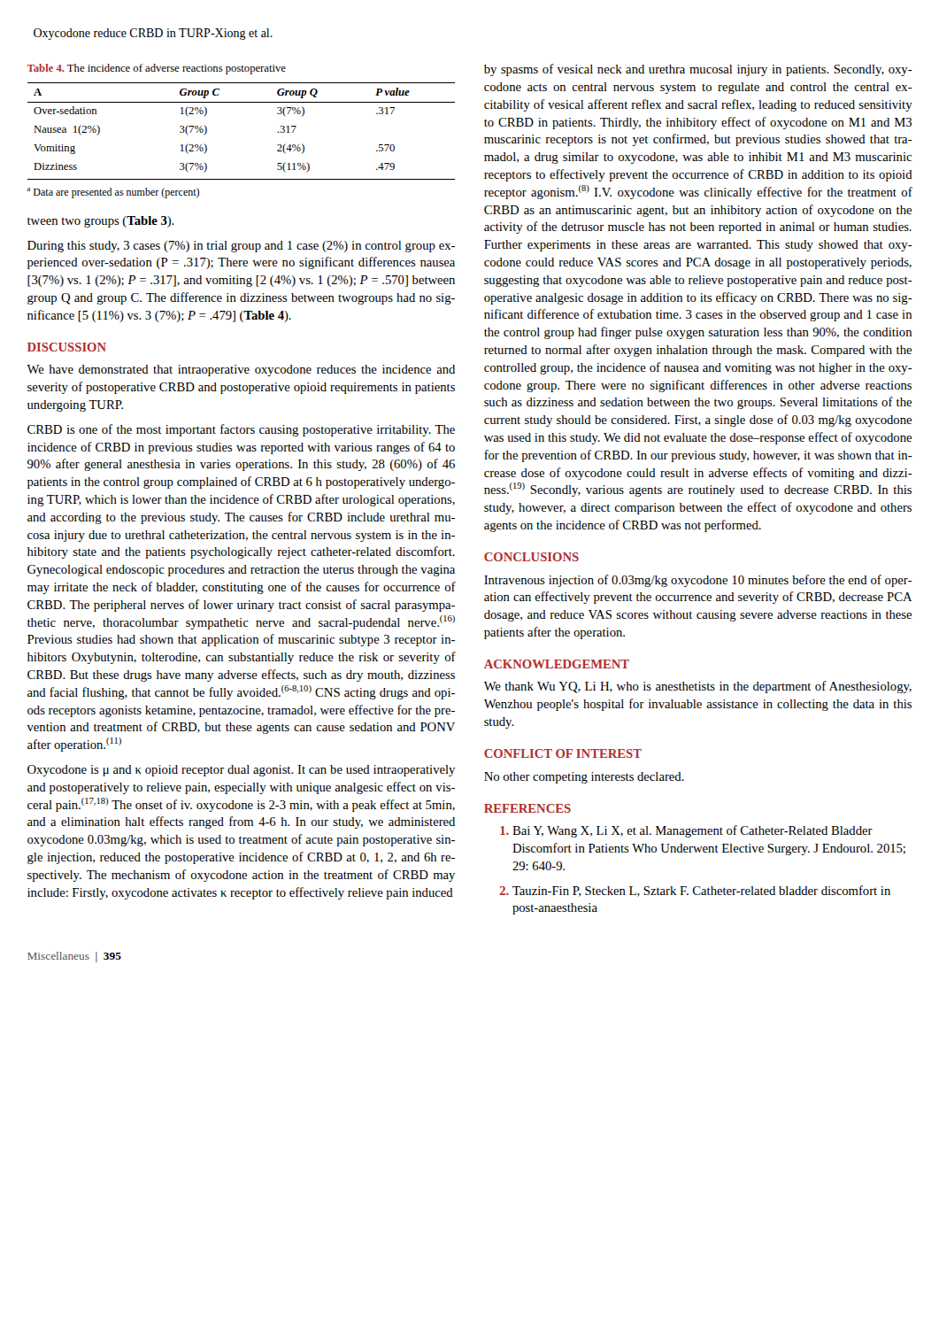Oxycodone reduce CRBD in TURP-Xiong et al.
Table 4. The incidence of adverse reactions postoperative
| A | Group C | Group Q | P value |
| --- | --- | --- | --- |
| Over-sedation | 1(2%) | 3(7%) | .317 |
| Nausea 1(2%) | 3(7%) | .317 | |
| Vomiting | 1(2%) | 2(4%) | .570 |
| Dizziness | 3(7%) | 5(11%) | .479 |
a Data are presented as number (percent)
tween two groups (Table 3).
During this study, 3 cases (7%) in trial group and 1 case (2%) in control group experienced over-sedation (P = .317); There were no significant differences nausea [3(7%) vs. 1 (2%); P = .317], and vomiting [2 (4%) vs. 1 (2%); P = .570] between group Q and group C. The difference in dizziness between twogroups had no significance [5 (11%) vs. 3 (7%); P = .479] (Table 4).
Discussion
We have demonstrated that intraoperative oxycodone reduces the incidence and severity of postoperative CRBD and postoperative opioid requirements in patients undergoing TURP.
CRBD is one of the most important factors causing postoperative irritability. The incidence of CRBD in previous studies was reported with various ranges of 64 to 90% after general anesthesia in varies operations. In this study, 28 (60%) of 46 patients in the control group complained of CRBD at 6 h postoperatively undergoing TURP, which is lower than the incidence of CRBD after urological operations, and according to the previous study. The causes for CRBD include urethral mucosa injury due to urethral catheterization, the central nervous system is in the inhibitory state and the patients psychologically reject catheter-related discomfort. Gynecological endoscopic procedures and retraction the uterus through the vagina may irritate the neck of bladder, constituting one of the causes for occurrence of CRBD. The peripheral nerves of lower urinary tract consist of sacral parasympathetic nerve, thoracolumbar sympathetic nerve and sacral-pudendal nerve.(16) Previous studies had shown that application of muscarinic subtype 3 receptor inhibitors Oxybutynin, tolterodine, can substantially reduce the risk or severity of CRBD. But these drugs have many adverse effects, such as dry mouth, dizziness and facial flushing, that cannot be fully avoided.(6-8,10) CNS acting drugs and opiods receptors agonists ketamine, pentazocine, tramadol, were effective for the prevention and treatment of CRBD, but these agents can cause sedation and PONV after operation.(11)
Oxycodone is μ and κ opioid receptor dual agonist. It can be used intraoperatively and postoperatively to relieve pain, especially with unique analgesic effect on visceral pain.(17,18) The onset of iv. oxycodone is 2-3 min, with a peak effect at 5min, and a elimination halt effects ranged from 4-6 h. In our study, we administered oxycodone 0.03mg/kg, which is used to treatment of acute pain postoperative single injection, reduced the postoperative incidence of CRBD at 0, 1, 2, and 6h respectively. The mechanism of oxycodone action in the treatment of CRBD may include: Firstly, oxycodone activates κ receptor to effectively relieve pain induced
by spasms of vesical neck and urethra mucosal injury in patients. Secondly, oxycodone acts on central nervous system to regulate and control the central excitability of vesical afferent reflex and sacral reflex, leading to reduced sensitivity to CRBD in patients. Thirdly, the inhibitory effect of oxycodone on M1 and M3 muscarinic receptors is not yet confirmed, but previous studies showed that tramadol, a drug similar to oxycodone, was able to inhibit M1 and M3 muscarinic receptors to effectively prevent the occurrence of CRBD in addition to its opioid receptor agonism.(8) I.V. oxycodone was clinically effective for the treatment of CRBD as an antimuscarinic agent, but an inhibitory action of oxycodone on the activity of the detrusor muscle has not been reported in animal or human studies. Further experiments in these areas are warranted. This study showed that oxycodone could reduce VAS scores and PCA dosage in all postoperatively periods, suggesting that oxycodone was able to relieve postoperative pain and reduce postoperative analgesic dosage in addition to its efficacy on CRBD. There was no significant difference of extubation time. 3 cases in the observed group and 1 case in the control group had finger pulse oxygen saturation less than 90%, the condition returned to normal after oxygen inhalation through the mask. Compared with the controlled group, the incidence of nausea and vomiting was not higher in the oxycodone group. There were no significant differences in other adverse reactions such as dizziness and sedation between the two groups. Several limitations of the current study should be considered. First, a single dose of 0.03 mg/kg oxycodone was used in this study. We did not evaluate the dose–response effect of oxycodone for the prevention of CRBD. In our previous study, however, it was shown that increase dose of oxycodone could result in adverse effects of vomiting and dizziness.(19) Secondly, various agents are routinely used to decrease CRBD. In this study, however, a direct comparison between the effect of oxycodone and others agents on the incidence of CRBD was not performed.
Conclusions
Intravenous injection of 0.03mg/kg oxycodone 10 minutes before the end of operation can effectively prevent the occurrence and severity of CRBD, decrease PCA dosage, and reduce VAS scores without causing severe adverse reactions in these patients after the operation.
Acknowledgement
We thank Wu YQ, Li H, who is anesthetists in the department of Anesthesiology, Wenzhou people's hospital for invaluable assistance in collecting the data in this study.
Conflict of Interest
No other competing interests declared.
References
Bai Y, Wang X, Li X, et al. Management of Catheter-Related Bladder Discomfort in Patients Who Underwent Elective Surgery. J Endourol. 2015; 29: 640-9.
Tauzin-Fin P, Stecken L, Sztark F. Catheter-related bladder discomfort in post-anaesthesia
Miscellaneus | 395